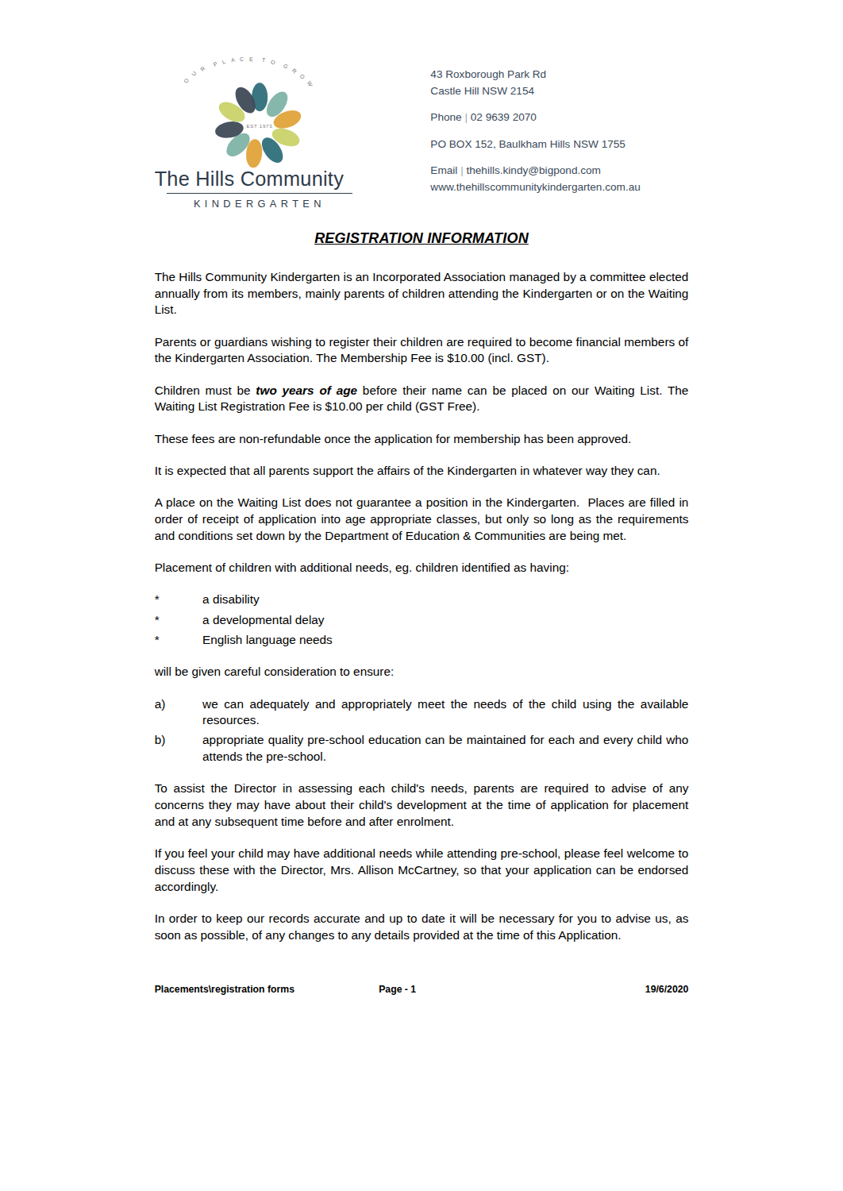O U R P L A C E T O G R O W
EST 1973
The Hills Community
KINDERGARTEN
43 Roxborough Park Rd
Castle Hill NSW 2154
Phone | 02 9639 2070
PO BOX 152, Baulkham Hills NSW 1755
Email | thehills.kindy@bigpond.com
www.thehillscommunitykindergarten.com.au
REGISTRATION INFORMATION
The Hills Community Kindergarten is an Incorporated Association managed by a committee elected annually from its members, mainly parents of children attending the Kindergarten or on the Waiting List.
Parents or guardians wishing to register their children are required to become financial members of the Kindergarten Association. The Membership Fee is $10.00 (incl. GST).
Children must be two years of age before their name can be placed on our Waiting List. The Waiting List Registration Fee is $10.00 per child (GST Free).
These fees are non-refundable once the application for membership has been approved.
It is expected that all parents support the affairs of the Kindergarten in whatever way they can.
A place on the Waiting List does not guarantee a position in the Kindergarten. Places are filled in order of receipt of application into age appropriate classes, but only so long as the requirements and conditions set down by the Department of Education & Communities are being met.
Placement of children with additional needs, eg. children identified as having:
*a disability
*a developmental delay
*English language needs
will be given careful consideration to ensure:
a) we can adequately and appropriately meet the needs of the child using the available resources.
b) appropriate quality pre-school education can be maintained for each and every child who attends the pre-school.
To assist the Director in assessing each child's needs, parents are required to advise of any concerns they may have about their child's development at the time of application for placement and at any subsequent time before and after enrolment.
If you feel your child may have additional needs while attending pre-school, please feel welcome to discuss these with the Director, Mrs. Allison McCartney, so that your application can be endorsed accordingly.
In order to keep our records accurate and up to date it will be necessary for you to advise us, as soon as possible, of any changes to any details provided at the time of this Application.
Placements\registration forms
Page - 1
19/6/2020